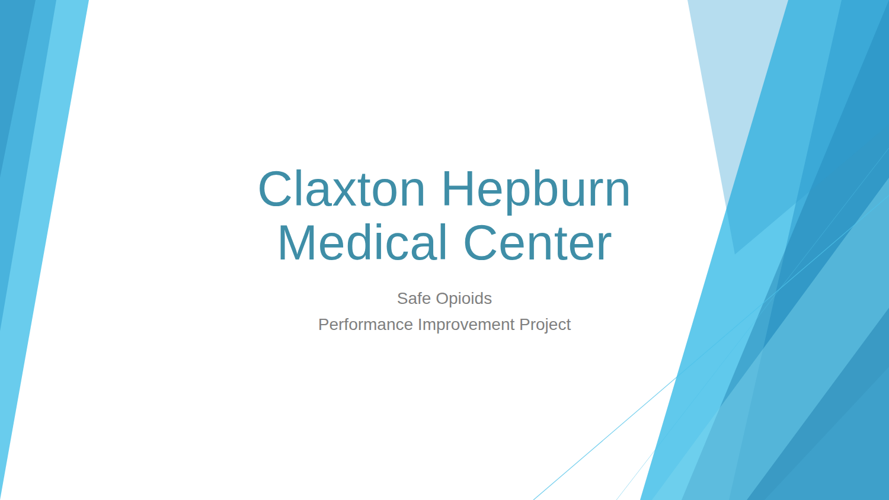Claxton Hepburn Medical Center
Safe Opioids Performance Improvement Project